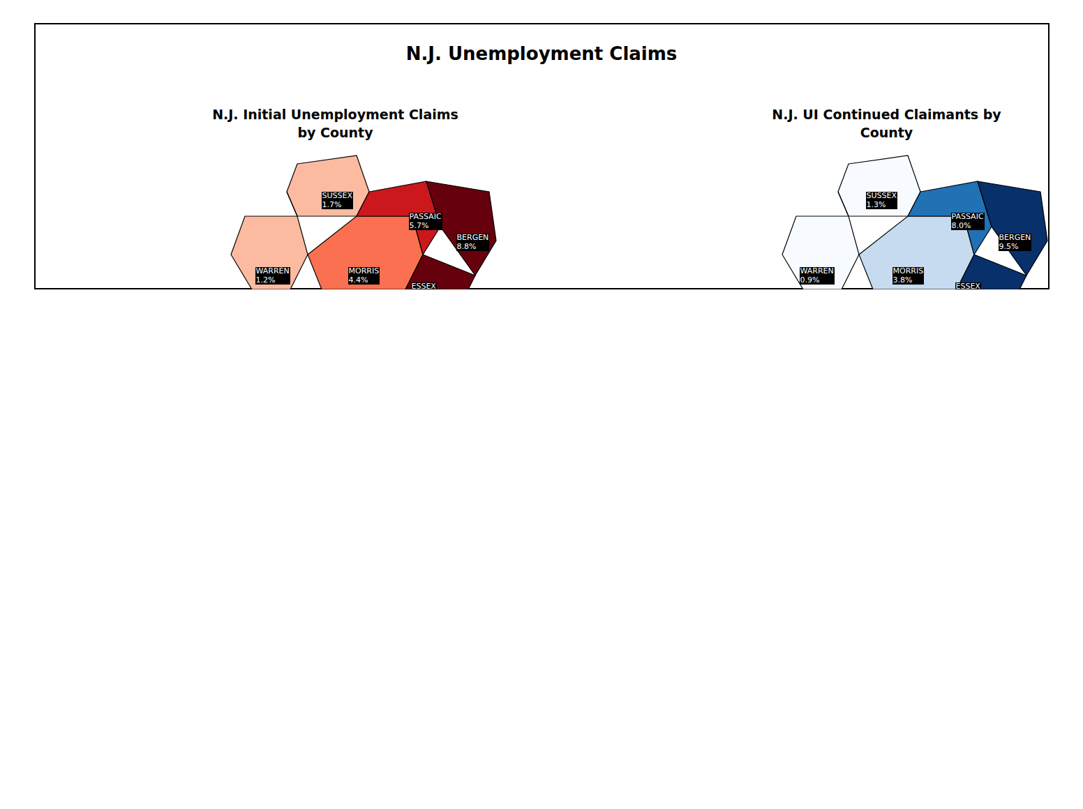N.J. Unemployment Claims
N.J. Initial Unemployment Claims
by County
N.J. UI Continued Claimants by
County
SUSSEX
1.7%
PASSAIC
5.7%
BERGEN
8.8%
WARREN
1.2%
MORRIS
4.4%
ESSEX
SUSSEX
1.3%
PASSAIC
8.0%
BERGEN
9.5%
WARREN
0.9%
MORRIS
3.8%
ESSEX